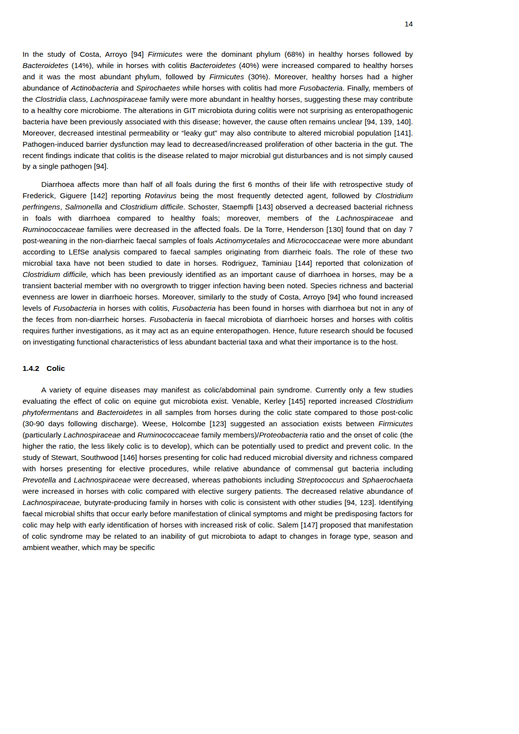14
In the study of Costa, Arroyo [94] Firmicutes were the dominant phylum (68%) in healthy horses followed by Bacteroidetes (14%), while in horses with colitis Bacteroidetes (40%) were increased compared to healthy horses and it was the most abundant phylum, followed by Firmicutes (30%). Moreover, healthy horses had a higher abundance of Actinobacteria and Spirochaetes while horses with colitis had more Fusobacteria. Finally, members of the Clostridia class, Lachnospiraceae family were more abundant in healthy horses, suggesting these may contribute to a healthy core microbiome. The alterations in GIT microbiota during colitis were not surprising as enteropathogenic bacteria have been previously associated with this disease; however, the cause often remains unclear [94, 139, 140]. Moreover, decreased intestinal permeability or “leaky gut” may also contribute to altered microbial population [141]. Pathogen-induced barrier dysfunction may lead to decreased/increased proliferation of other bacteria in the gut. The recent findings indicate that colitis is the disease related to major microbial gut disturbances and is not simply caused by a single pathogen [94].
Diarrhoea affects more than half of all foals during the first 6 months of their life with retrospective study of Frederick, Giguere [142] reporting Rotavirus being the most frequently detected agent, followed by Clostridium perfringens, Salmonella and Clostridium difficile. Schoster, Staempfli [143] observed a decreased bacterial richness in foals with diarrhoea compared to healthy foals; moreover, members of the Lachnospiraceae and Ruminococcaceae families were decreased in the affected foals. De la Torre, Henderson [130] found that on day 7 post-weaning in the non-diarrheic faecal samples of foals Actinomycetales and Micrococcaceae were more abundant according to LEfSe analysis compared to faecal samples originating from diarrheic foals. The role of these two microbial taxa have not been studied to date in horses. Rodriguez, Taminiau [144] reported that colonization of Clostridium difficile, which has been previously identified as an important cause of diarrhoea in horses, may be a transient bacterial member with no overgrowth to trigger infection having been noted. Species richness and bacterial evenness are lower in diarrhoeic horses. Moreover, similarly to the study of Costa, Arroyo [94] who found increased levels of Fusobacteria in horses with colitis, Fusobacteria has been found in horses with diarrhoea but not in any of the feces from non-diarrheic horses. Fusobacteria in faecal microbiota of diarrhoeic horses and horses with colitis requires further investigations, as it may act as an equine enteropathogen. Hence, future research should be focused on investigating functional characteristics of less abundant bacterial taxa and what their importance is to the host.
1.4.2 Colic
A variety of equine diseases may manifest as colic/abdominal pain syndrome. Currently only a few studies evaluating the effect of colic on equine gut microbiota exist. Venable, Kerley [145] reported increased Clostridium phytofermentans and Bacteroidetes in all samples from horses during the colic state compared to those post-colic (30-90 days following discharge). Weese, Holcombe [123] suggested an association exists between Firmicutes (particularly Lachnospiraceae and Ruminococcaceae family members)/Proteobacteria ratio and the onset of colic (the higher the ratio, the less likely colic is to develop), which can be potentially used to predict and prevent colic. In the study of Stewart, Southwood [146] horses presenting for colic had reduced microbial diversity and richness compared with horses presenting for elective procedures, while relative abundance of commensal gut bacteria including Prevotella and Lachnospiraceae were decreased, whereas pathobionts including Streptococcus and Sphaerochaeta were increased in horses with colic compared with elective surgery patients. The decreased relative abundance of Lachnospiraceae, butyrate-producing family in horses with colic is consistent with other studies [94, 123]. Identifying faecal microbial shifts that occur early before manifestation of clinical symptoms and might be predisposing factors for colic may help with early identification of horses with increased risk of colic. Salem [147] proposed that manifestation of colic syndrome may be related to an inability of gut microbiota to adapt to changes in forage type, season and ambient weather, which may be specific